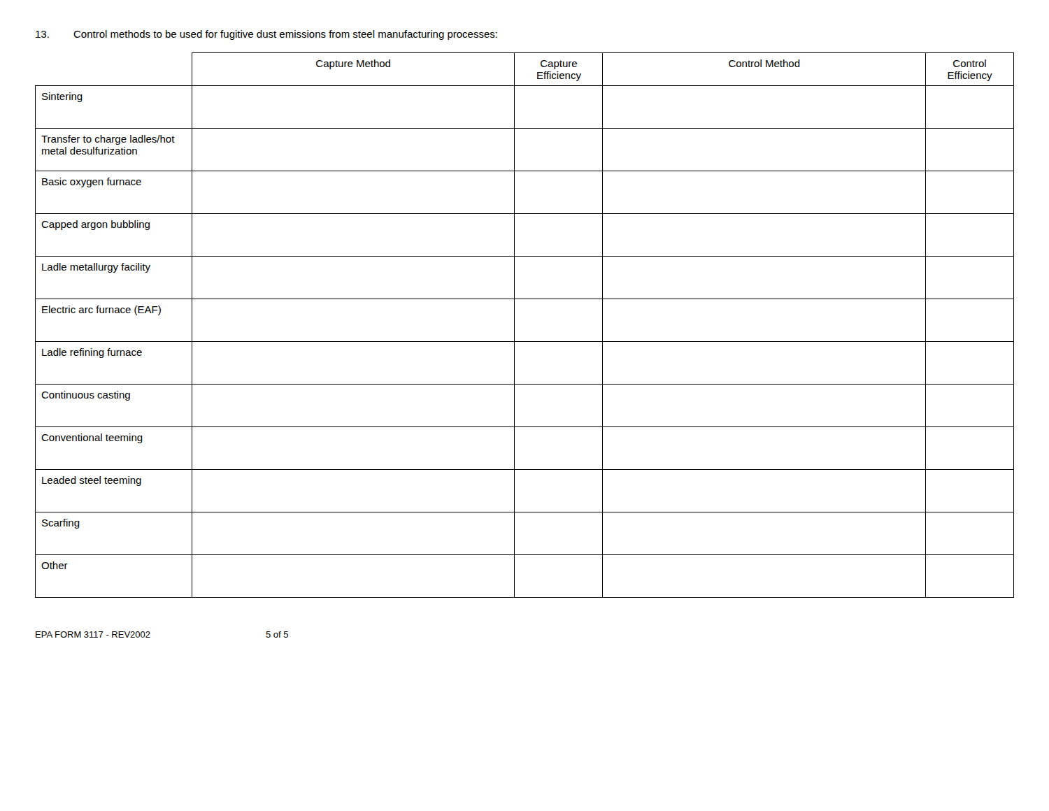13. Control methods to be used for fugitive dust emissions from steel manufacturing processes:
| | Capture Method | Capture Efficiency | Control Method | Control Efficiency |
| --- | --- | --- | --- | --- |
| Sintering | | | | |
| Transfer to charge ladles/hot metal desulfurization | | | | |
| Basic oxygen furnace | | | | |
| Capped argon bubbling | | | | |
| Ladle metallurgy facility | | | | |
| Electric arc furnace (EAF) | | | | |
| Ladle refining furnace | | | | |
| Continuous casting | | | | |
| Conventional teeming | | | | |
| Leaded steel teeming | | | | |
| Scarfing | | | | |
| Other | | | | |
EPA FORM 3117 - REV2002
5 of 5